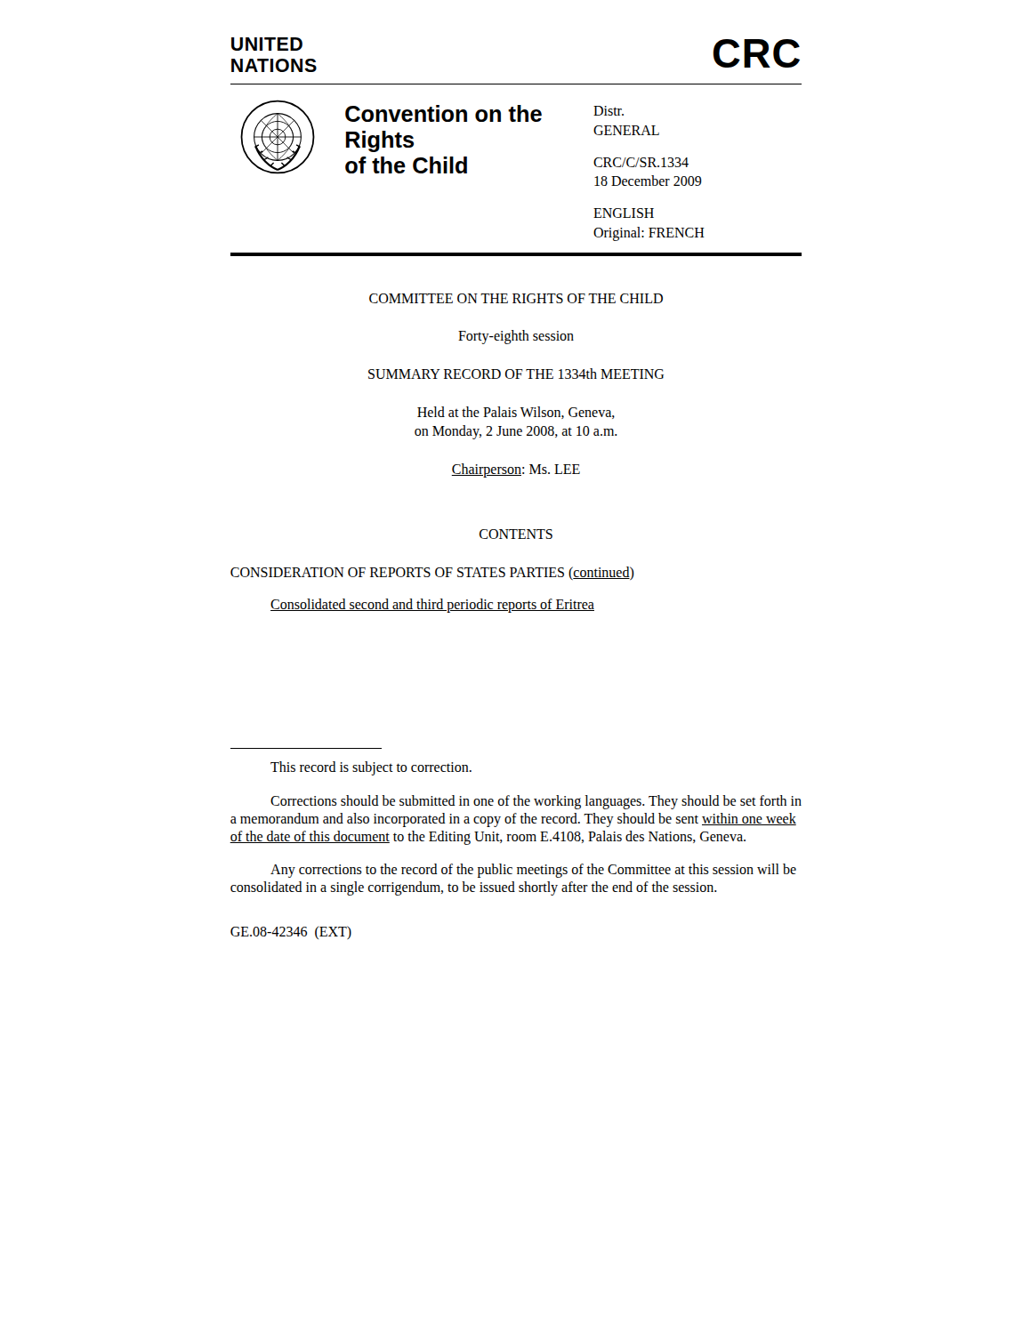UNITED
NATIONS
CRC
Convention on the Rights
of the Child
Distr.
GENERAL
CRC/C/SR.1334
18 December 2009
ENGLISH
Original: FRENCH
COMMITTEE ON THE RIGHTS OF THE CHILD
Forty-eighth session
SUMMARY RECORD OF THE 1334th MEETING
Held at the Palais Wilson, Geneva,
on Monday, 2 June 2008, at 10 a.m.
Chairperson: Ms. LEE
CONTENTS
CONSIDERATION OF REPORTS OF STATES PARTIES (continued)
Consolidated second and third periodic reports of Eritrea
This record is subject to correction.
Corrections should be submitted in one of the working languages. They should be set forth in a memorandum and also incorporated in a copy of the record. They should be sent within one week of the date of this document to the Editing Unit, room E.4108, Palais des Nations, Geneva.
Any corrections to the record of the public meetings of the Committee at this session will be consolidated in a single corrigendum, to be issued shortly after the end of the session.
GE.08-42346 (EXT)